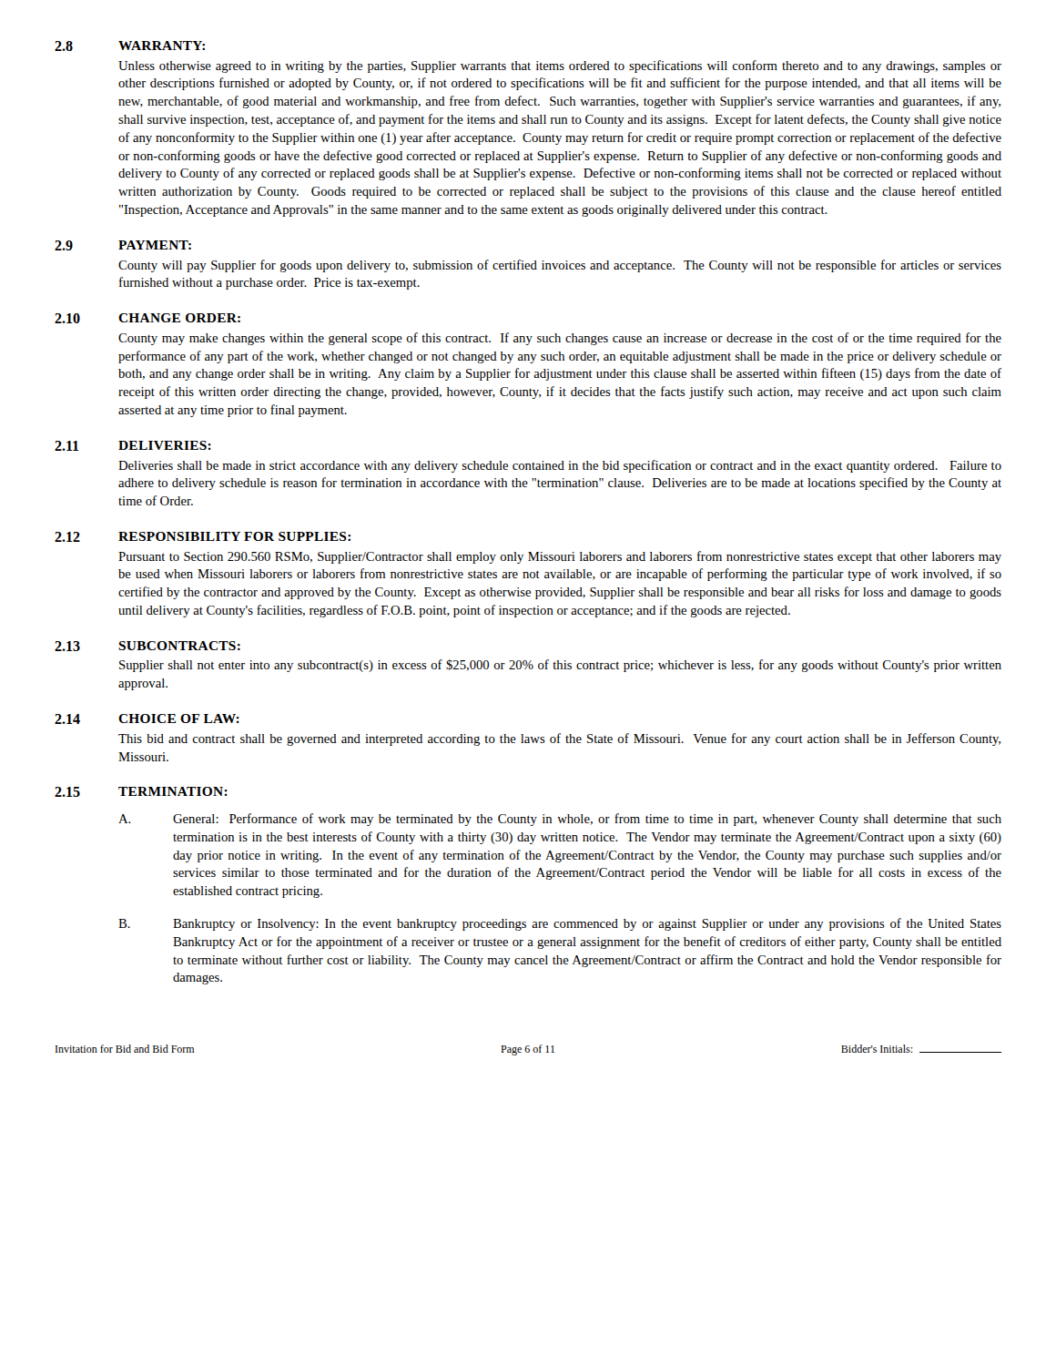2.8
WARRANTY:
Unless otherwise agreed to in writing by the parties, Supplier warrants that items ordered to specifications will conform thereto and to any drawings, samples or other descriptions furnished or adopted by County, or, if not ordered to specifications will be fit and sufficient for the purpose intended, and that all items will be new, merchantable, of good material and workmanship, and free from defect. Such warranties, together with Supplier's service warranties and guarantees, if any, shall survive inspection, test, acceptance of, and payment for the items and shall run to County and its assigns. Except for latent defects, the County shall give notice of any nonconformity to the Supplier within one (1) year after acceptance. County may return for credit or require prompt correction or replacement of the defective or non-conforming goods or have the defective good corrected or replaced at Supplier's expense. Return to Supplier of any defective or non-conforming goods and delivery to County of any corrected or replaced goods shall be at Supplier's expense. Defective or non-conforming items shall not be corrected or replaced without written authorization by County. Goods required to be corrected or replaced shall be subject to the provisions of this clause and the clause hereof entitled "Inspection, Acceptance and Approvals" in the same manner and to the same extent as goods originally delivered under this contract.
2.9
PAYMENT:
County will pay Supplier for goods upon delivery to, submission of certified invoices and acceptance. The County will not be responsible for articles or services furnished without a purchase order. Price is tax-exempt.
2.10
CHANGE ORDER:
County may make changes within the general scope of this contract. If any such changes cause an increase or decrease in the cost of or the time required for the performance of any part of the work, whether changed or not changed by any such order, an equitable adjustment shall be made in the price or delivery schedule or both, and any change order shall be in writing. Any claim by a Supplier for adjustment under this clause shall be asserted within fifteen (15) days from the date of receipt of this written order directing the change, provided, however, County, if it decides that the facts justify such action, may receive and act upon such claim asserted at any time prior to final payment.
2.11
DELIVERIES:
Deliveries shall be made in strict accordance with any delivery schedule contained in the bid specification or contract and in the exact quantity ordered. Failure to adhere to delivery schedule is reason for termination in accordance with the "termination" clause. Deliveries are to be made at locations specified by the County at time of Order.
2.12
RESPONSIBILITY FOR SUPPLIES:
Pursuant to Section 290.560 RSMo, Supplier/Contractor shall employ only Missouri laborers and laborers from nonrestrictive states except that other laborers may be used when Missouri laborers or laborers from nonrestrictive states are not available, or are incapable of performing the particular type of work involved, if so certified by the contractor and approved by the County. Except as otherwise provided, Supplier shall be responsible and bear all risks for loss and damage to goods until delivery at County's facilities, regardless of F.O.B. point, point of inspection or acceptance; and if the goods are rejected.
2.13
SUBCONTRACTS:
Supplier shall not enter into any subcontract(s) in excess of $25,000 or 20% of this contract price; whichever is less, for any goods without County's prior written approval.
2.14
CHOICE OF LAW:
This bid and contract shall be governed and interpreted according to the laws of the State of Missouri. Venue for any court action shall be in Jefferson County, Missouri.
2.15
TERMINATION:
A.
General: Performance of work may be terminated by the County in whole, or from time to time in part, whenever County shall determine that such termination is in the best interests of County with a thirty (30) day written notice. The Vendor may terminate the Agreement/Contract upon a sixty (60) day prior notice in writing. In the event of any termination of the Agreement/Contract by the Vendor, the County may purchase such supplies and/or services similar to those terminated and for the duration of the Agreement/Contract period the Vendor will be liable for all costs in excess of the established contract pricing.
B.
Bankruptcy or Insolvency: In the event bankruptcy proceedings are commenced by or against Supplier or under any provisions of the United States Bankruptcy Act or for the appointment of a receiver or trustee or a general assignment for the benefit of creditors of either party, County shall be entitled to terminate without further cost or liability. The County may cancel the Agreement/Contract or affirm the Contract and hold the Vendor responsible for damages.
Invitation for Bid and Bid Form
Page 6 of 11
Bidder's Initials: